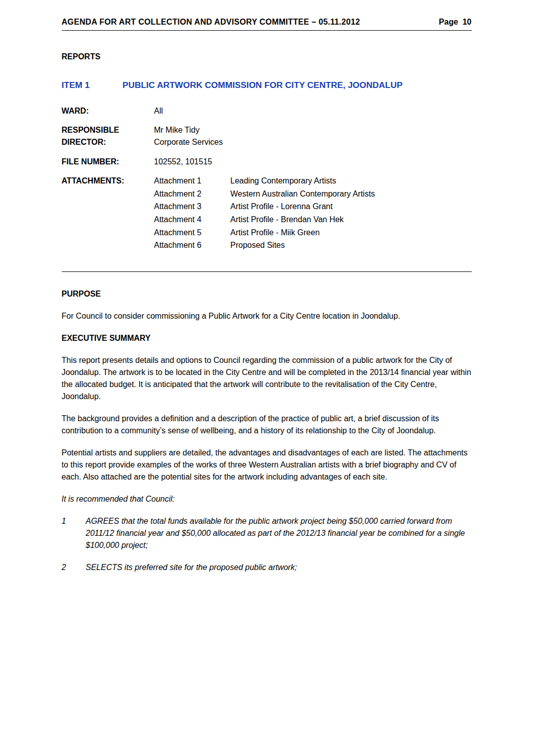AGENDA FOR ART COLLECTION AND ADVISORY COMMITTEE – 05.11.2012 Page 10
REPORTS
ITEM 1 PUBLIC ARTWORK COMMISSION FOR CITY CENTRE, JOONDALUP
| WARD: | All |
| RESPONSIBLE DIRECTOR: | Mr Mike Tidy Corporate Services |
| FILE NUMBER: | 102552, 101515 |
| ATTACHMENTS: | / Attachment 1 / Leading Contemporary Artists / / Attachment 2 / Western Australian Contemporary Artists / / Attachment 3 / Artist Profile - Lorenna Grant / / Attachment 4 / Artist Profile - Brendan Van Hek / / Attachment 5 / Artist Profile - Miik Green / / Attachment 6 / Proposed Sites / |
PURPOSE
For Council to consider commissioning a Public Artwork for a City Centre location in Joondalup.
EXECUTIVE SUMMARY
This report presents details and options to Council regarding the commission of a public artwork for the City of Joondalup. The artwork is to be located in the City Centre and will be completed in the 2013/14 financial year within the allocated budget. It is anticipated that the artwork will contribute to the revitalisation of the City Centre, Joondalup.
The background provides a definition and a description of the practice of public art, a brief discussion of its contribution to a community’s sense of wellbeing, and a history of its relationship to the City of Joondalup.
Potential artists and suppliers are detailed, the advantages and disadvantages of each are listed. The attachments to this report provide examples of the works of three Western Australian artists with a brief biography and CV of each. Also attached are the potential sites for the artwork including advantages of each site.
It is recommended that Council:
1 AGREES that the total funds available for the public artwork project being $50,000 carried forward from 2011/12 financial year and $50,000 allocated as part of the 2012/13 financial year be combined for a single $100,000 project;
2 SELECTS its preferred site for the proposed public artwork;